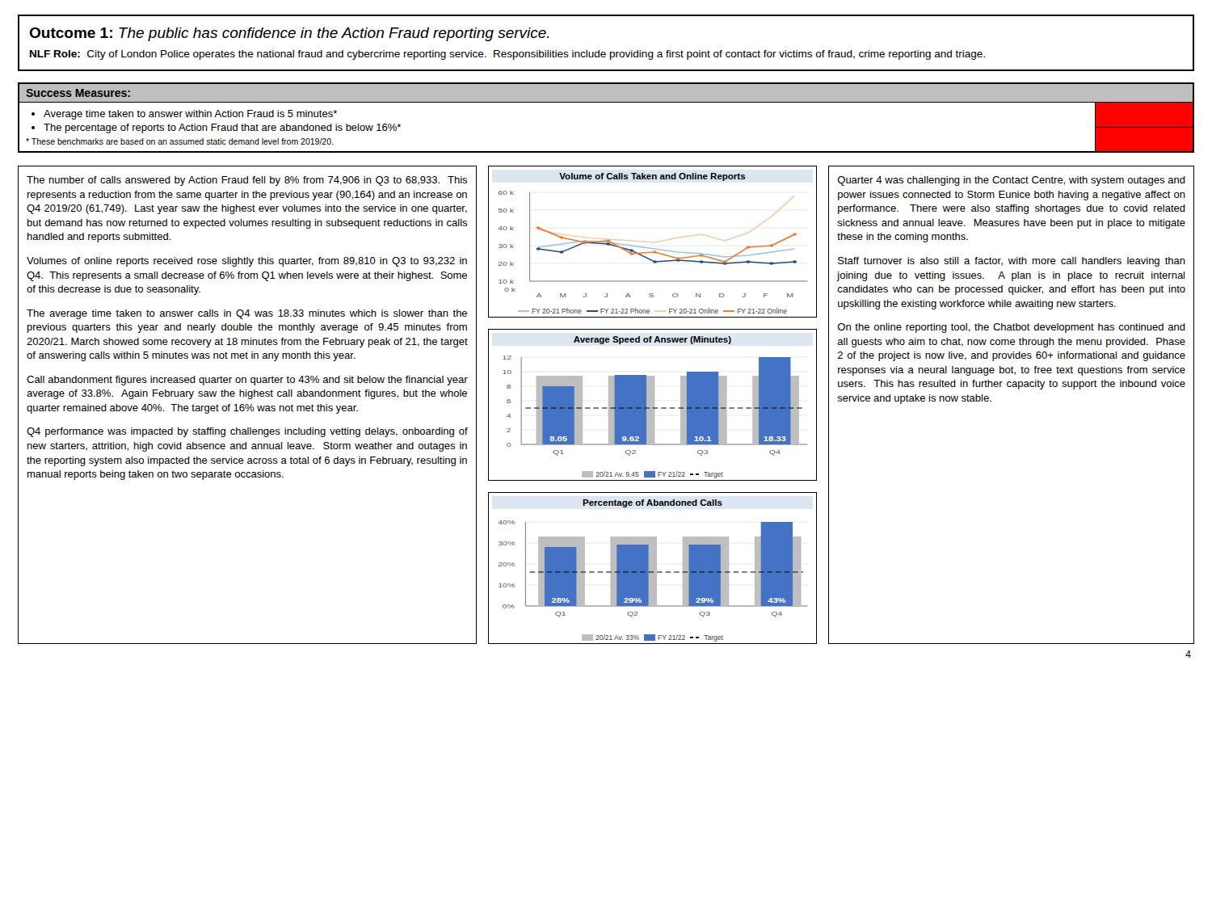Outcome 1: The public has confidence in the Action Fraud reporting service.
NLF Role: City of London Police operates the national fraud and cybercrime reporting service. Responsibilities include providing a first point of contact for victims of fraud, crime reporting and triage.
Success Measures:
Average time taken to answer within Action Fraud is 5 minutes*
The percentage of reports to Action Fraud that are abandoned is below 16%*
* These benchmarks are based on an assumed static demand level from 2019/20.
The number of calls answered by Action Fraud fell by 8% from 74,906 in Q3 to 68,933. This represents a reduction from the same quarter in the previous year (90,164) and an increase on Q4 2019/20 (61,749). Last year saw the highest ever volumes into the service in one quarter, but demand has now returned to expected volumes resulting in subsequent reductions in calls handled and reports submitted.
Volumes of online reports received rose slightly this quarter, from 89,810 in Q3 to 93,232 in Q4. This represents a small decrease of 6% from Q1 when levels were at their highest. Some of this decrease is due to seasonality.
The average time taken to answer calls in Q4 was 18.33 minutes which is slower than the previous quarters this year and nearly double the monthly average of 9.45 minutes from 2020/21. March showed some recovery at 18 minutes from the February peak of 21, the target of answering calls within 5 minutes was not met in any month this year.
Call abandonment figures increased quarter on quarter to 43% and sit below the financial year average of 33.8%. Again February saw the highest call abandonment figures, but the whole quarter remained above 40%. The target of 16% was not met this year.
Q4 performance was impacted by staffing challenges including vetting delays, onboarding of new starters, attrition, high covid absence and annual leave. Storm weather and outages in the reporting system also impacted the service across a total of 6 days in February, resulting in manual reports being taken on two separate occasions.
Volume of Calls Taken and Online Reports
60 k 50 k 40 k 30 k 20 k 10 k 0 k A M J J A S O N D J F M
FY 20-21 Phone FY 21-22 Phone FY 20-21 Online FY 21-22 Online
Average Speed of Answer (Minutes)
12 10 8 6 4 2 0 8.05 9.62 10.1 18.33 Q1 Q2 Q3 Q4
20/21 Av. 9.45 FY 21/22 Target
Percentage of Abandoned Calls
40% 30% 20% 10% 0% 28% 29% 29% 43% Q1 Q2 Q3 Q4
20/21 Av. 33% FY 21/22 Target
Quarter 4 was challenging in the Contact Centre, with system outages and power issues connected to Storm Eunice both having a negative affect on performance. There were also staffing shortages due to covid related sickness and annual leave. Measures have been put in place to mitigate these in the coming months.
Staff turnover is also still a factor, with more call handlers leaving than joining due to vetting issues. A plan is in place to recruit internal candidates who can be processed quicker, and effort has been put into upskilling the existing workforce while awaiting new starters.
On the online reporting tool, the Chatbot development has continued and all guests who aim to chat, now come through the menu provided. Phase 2 of the project is now live, and provides 60+ informational and guidance responses via a neural language bot, to free text questions from service users. This has resulted in further capacity to support the inbound voice service and uptake is now stable.
4